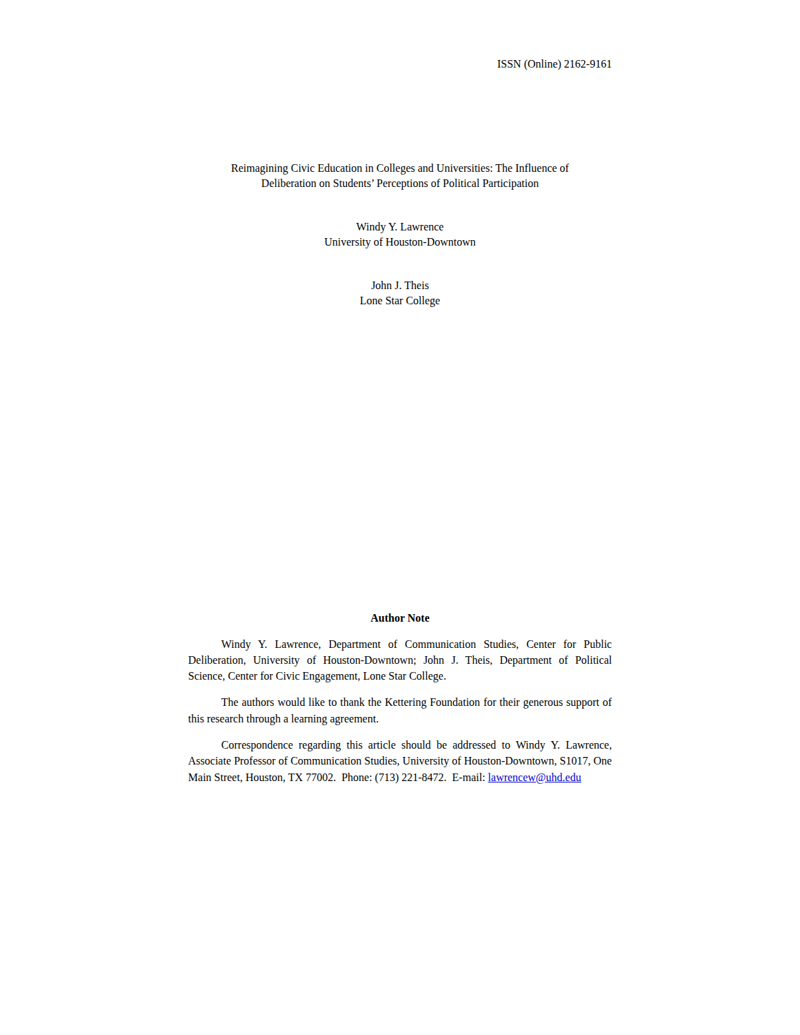ISSN (Online) 2162-9161
Reimagining Civic Education in Colleges and Universities: The Influence of
Deliberation on Students’ Perceptions of Political Participation
Windy Y. Lawrence
University of Houston-Downtown
John J. Theis
Lone Star College
Author Note
Windy Y. Lawrence, Department of Communication Studies, Center for Public Deliberation, University of Houston-Downtown; John J. Theis, Department of Political Science, Center for Civic Engagement, Lone Star College.
The authors would like to thank the Kettering Foundation for their generous support of this research through a learning agreement.
Correspondence regarding this article should be addressed to Windy Y. Lawrence, Associate Professor of Communication Studies, University of Houston-Downtown, S1017, One Main Street, Houston, TX 77002. Phone: (713) 221-8472. E-mail: lawrencew@uhd.edu